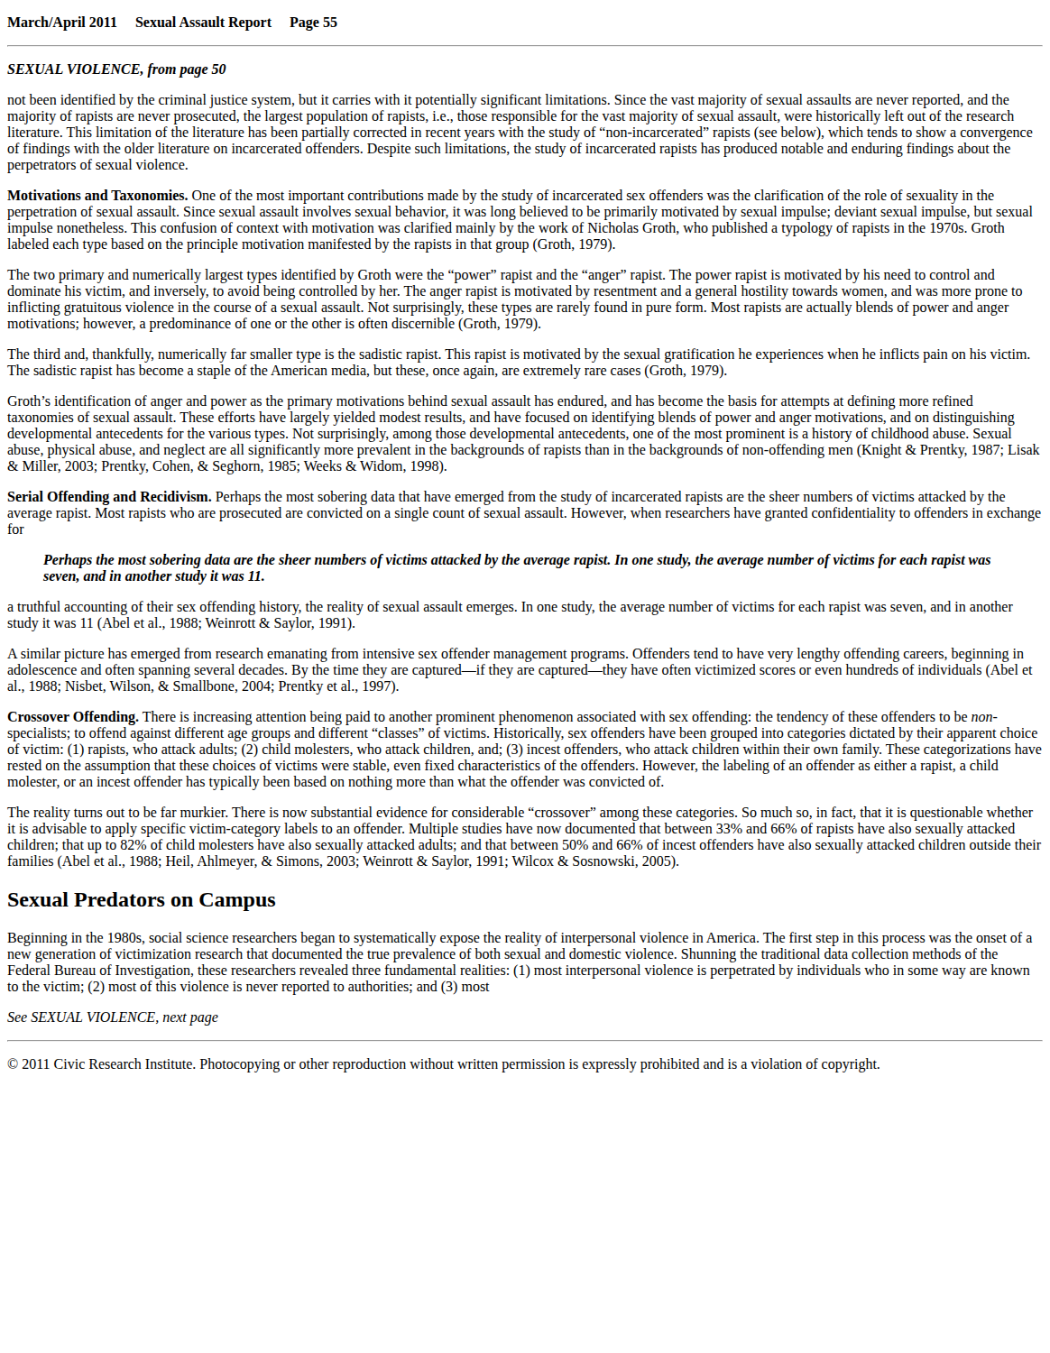March/April 2011 Sexual Assault Report Page 55
SEXUAL VIOLENCE, from page 50
not been identified by the criminal justice system, but it carries with it potentially significant limitations. Since the vast majority of sexual assaults are never reported, and the majority of rapists are never prosecuted, the largest population of rapists, i.e., those responsible for the vast majority of sexual assault, were historically left out of the research literature. This limitation of the literature has been partially corrected in recent years with the study of “non-incarcerated” rapists (see below), which tends to show a convergence of findings with the older literature on incarcerated offenders. Despite such limitations, the study of incarcerated rapists has produced notable and enduring findings about the perpetrators of sexual violence.
Motivations and Taxonomies. One of the most important contributions made by the study of incarcerated sex offenders was the clarification of the role of sexuality in the perpetration of sexual assault. Since sexual assault involves sexual behavior, it was long believed to be primarily motivated by sexual impulse; deviant sexual impulse, but sexual impulse nonetheless. This confusion of context with motivation was clarified mainly by the work of Nicholas Groth, who published a typology of rapists in the 1970s. Groth labeled each type based on the principle motivation manifested by the rapists in that group (Groth, 1979).
The two primary and numerically largest types identified by Groth were the “power” rapist and the “anger” rapist. The power rapist is motivated by his need to control and dominate his victim, and inversely, to avoid being controlled by her. The anger rapist is motivated by resentment and a general hostility towards women, and was more prone to inflicting gratuitous violence in the course of a sexual assault. Not surprisingly, these types are rarely found in pure form. Most rapists are actually blends of power and anger motivations; however, a predominance of one or the other is often discernible (Groth, 1979).
The third and, thankfully, numerically far smaller type is the sadistic rapist. This rapist is motivated by the sexual gratification he experiences when he inflicts pain on his victim. The sadistic rapist has become a staple of the American media, but these, once again, are extremely rare cases (Groth, 1979).
Groth’s identification of anger and power as the primary motivations behind sexual assault has endured, and has become the basis for attempts at defining more refined taxonomies of sexual assault. These efforts have largely yielded modest results, and have focused on identifying blends of power and anger motivations, and on distinguishing developmental antecedents for the various types. Not surprisingly, among those developmental antecedents, one of the most prominent is a history of childhood abuse. Sexual abuse, physical abuse, and neglect are all significantly more prevalent in the backgrounds of rapists than in the backgrounds of non-offending men (Knight & Prentky, 1987; Lisak & Miller, 2003; Prentky, Cohen, & Seghorn, 1985; Weeks & Widom, 1998).
Serial Offending and Recidivism. Perhaps the most sobering data that have emerged from the study of incarcerated rapists are the sheer numbers of victims attacked by the average rapist. Most rapists who are prosecuted are convicted on a single count of sexual assault. However, when researchers have granted confidentiality to offenders in exchange for
Perhaps the most sobering data are the sheer numbers of victims attacked by the average rapist. In one study, the average number of victims for each rapist was seven, and in another study it was 11.
a truthful accounting of their sex offending history, the reality of sexual assault emerges. In one study, the average number of victims for each rapist was seven, and in another study it was 11 (Abel et al., 1988; Weinrott & Saylor, 1991).
A similar picture has emerged from research emanating from intensive sex offender management programs. Offenders tend to have very lengthy offending careers, beginning in adolescence and often spanning several decades. By the time they are captured—if they are captured—they have often victimized scores or even hundreds of individuals (Abel et al., 1988; Nisbet, Wilson, & Smallbone, 2004; Prentky et al., 1997).
Crossover Offending. There is increasing attention being paid to another prominent phenomenon associated with sex offending: the tendency of these offenders to be non-specialists; to offend against different age groups and different “classes” of victims. Historically, sex offenders have been grouped into categories dictated by their apparent choice of victim: (1) rapists, who attack adults; (2) child molesters, who attack children, and; (3) incest offenders, who attack children within their own family. These categorizations have rested on the assumption that these choices of victims were stable, even fixed characteristics of the offenders. However, the labeling of an offender as either a rapist, a child molester, or an incest offender has typically been based on nothing more than what the offender was convicted of.
The reality turns out to be far murkier. There is now substantial evidence for considerable “crossover” among these categories. So much so, in fact, that it is questionable whether it is advisable to apply specific victim-category labels to an offender. Multiple studies have now documented that between 33% and 66% of rapists have also sexually attacked children; that up to 82% of child molesters have also sexually attacked adults; and that between 50% and 66% of incest offenders have also sexually attacked children outside their families (Abel et al., 1988; Heil, Ahlmeyer, & Simons, 2003; Weinrott & Saylor, 1991; Wilcox & Sosnowski, 2005).
Sexual Predators on Campus
Beginning in the 1980s, social science researchers began to systematically expose the reality of interpersonal violence in America. The first step in this process was the onset of a new generation of victimization research that documented the true prevalence of both sexual and domestic violence. Shunning the traditional data collection methods of the Federal Bureau of Investigation, these researchers revealed three fundamental realities: (1) most interpersonal violence is perpetrated by individuals who in some way are known to the victim; (2) most of this violence is never reported to authorities; and (3) most
See SEXUAL VIOLENCE, next page
© 2011 Civic Research Institute. Photocopying or other reproduction without written permission is expressly prohibited and is a violation of copyright.